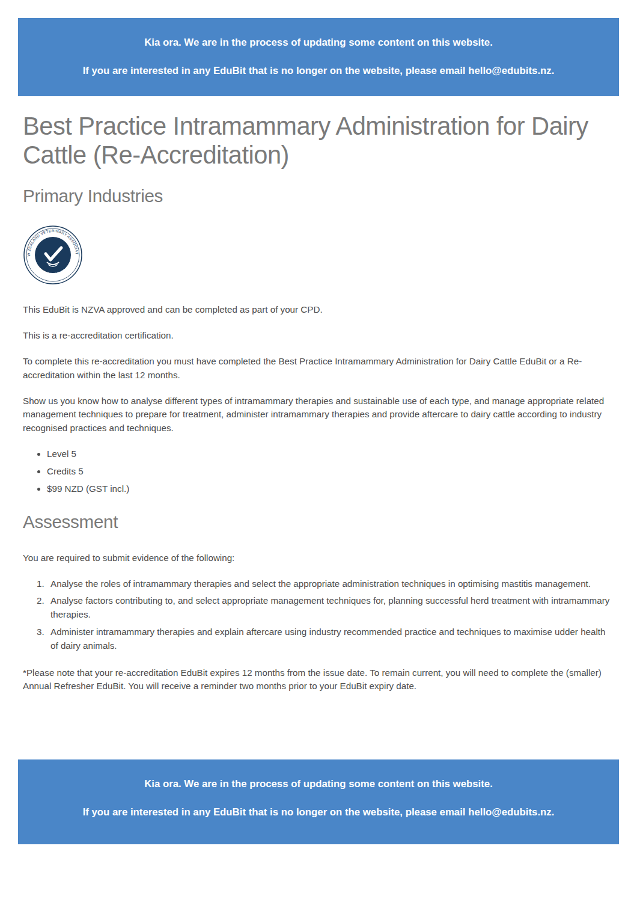Kia ora. We are in the process of updating some content on this website.
If you are interested in any EduBit that is no longer on the website, please email hello@edubits.nz.
Best Practice Intramammary Administration for Dairy Cattle (Re-Accreditation)
Primary Industries
NEW ZEALAND VETERINARY ASSOCIATION Accredited CPD
This EduBit is NZVA approved and can be completed as part of your CPD.
This is a re-accreditation certification.
To complete this re-accreditation you must have completed the Best Practice Intramammary Administration for Dairy Cattle EduBit or a Re-accreditation within the last 12 months.
Show us you know how to analyse different types of intramammary therapies and sustainable use of each type, and manage appropriate related management techniques to prepare for treatment, administer intramammary therapies and provide aftercare to dairy cattle according to industry recognised practices and techniques.
Level 5
Credits 5
$99 NZD (GST incl.)
Assessment
You are required to submit evidence of the following:
Analyse the roles of intramammary therapies and select the appropriate administration techniques in optimising mastitis management.
Analyse factors contributing to, and select appropriate management techniques for, planning successful herd treatment with intramammary therapies.
Administer intramammary therapies and explain aftercare using industry recommended practice and techniques to maximise udder health of dairy animals.
*Please note that your re-accreditation EduBit expires 12 months from the issue date. To remain current, you will need to complete the (smaller) Annual Refresher EduBit. You will receive a reminder two months prior to your EduBit expiry date.
Kia ora. We are in the process of updating some content on this website.
If you are interested in any EduBit that is no longer on the website, please email hello@edubits.nz.